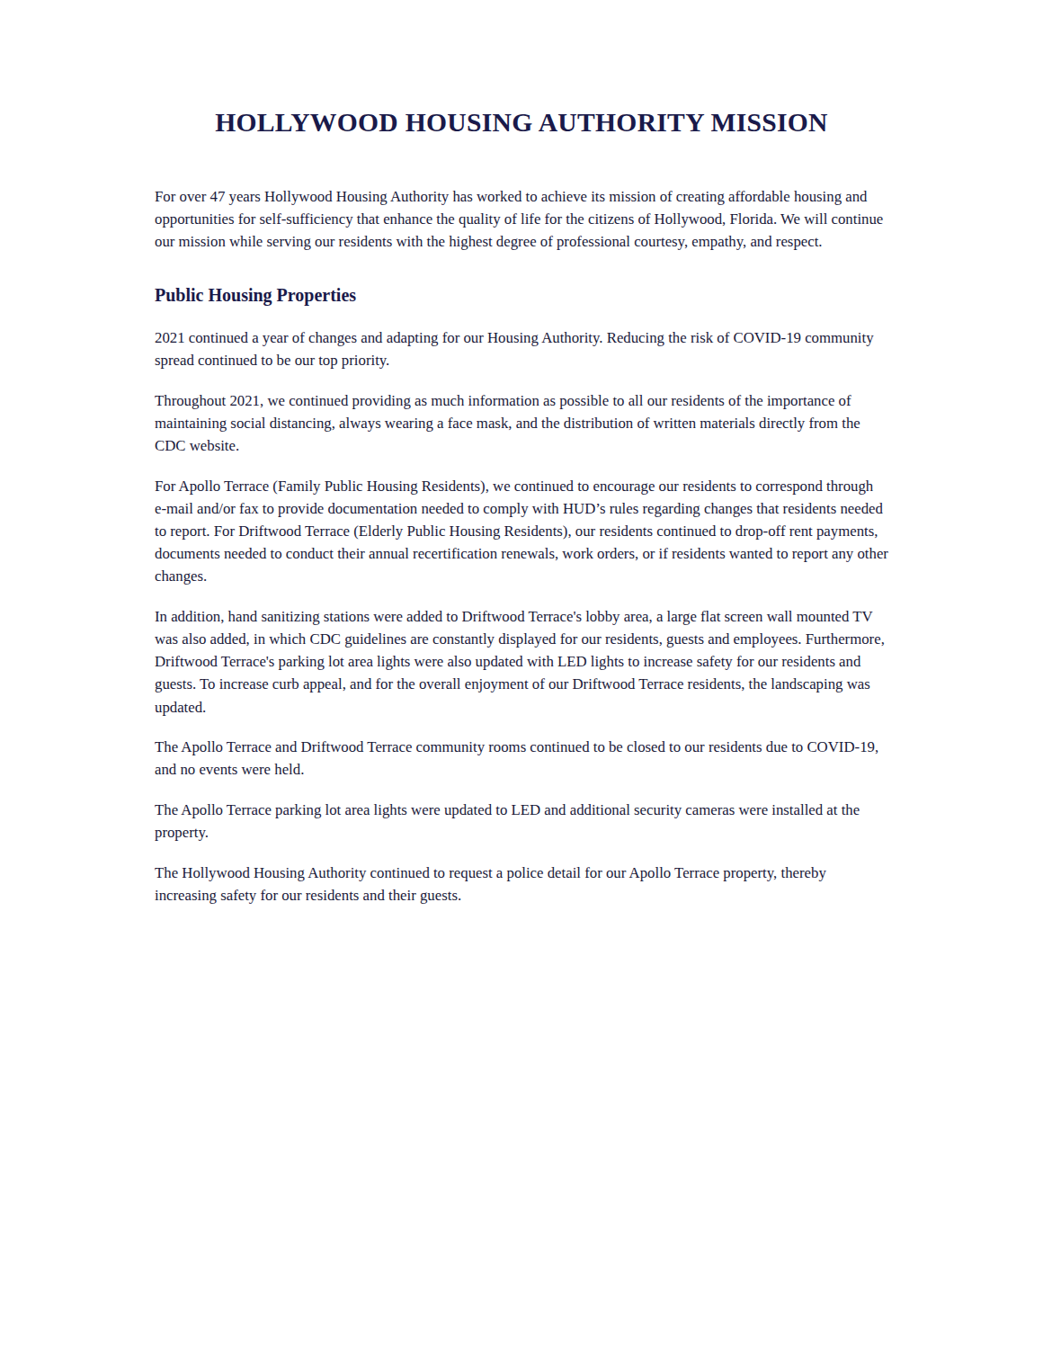HOLLYWOOD HOUSING AUTHORITY MISSION
For over 47 years Hollywood Housing Authority has worked to achieve its mission of creating affordable housing and opportunities for self-sufficiency that enhance the quality of life for the citizens of Hollywood, Florida. We will continue our mission while serving our residents with the highest degree of professional courtesy, empathy, and respect.
Public Housing Properties
2021 continued a year of changes and adapting for our Housing Authority. Reducing the risk of COVID-19 community spread continued to be our top priority.
Throughout 2021, we continued providing as much information as possible to all our residents of the importance of maintaining social distancing, always wearing a face mask, and the distribution of written materials directly from the CDC website.
For Apollo Terrace (Family Public Housing Residents), we continued to encourage our residents to correspond through e-mail and/or fax to provide documentation needed to comply with HUD’s rules regarding changes that residents needed to report. For Driftwood Terrace (Elderly Public Housing Residents), our residents continued to drop-off rent payments, documents needed to conduct their annual recertification renewals, work orders, or if residents wanted to report any other changes.
In addition, hand sanitizing stations were added to Driftwood Terrace's lobby area, a large flat screen wall mounted TV was also added, in which CDC guidelines are constantly displayed for our residents, guests and employees. Furthermore, Driftwood Terrace's parking lot area lights were also updated with LED lights to increase safety for our residents and guests. To increase curb appeal, and for the overall enjoyment of our Driftwood Terrace residents, the landscaping was updated.
The Apollo Terrace and Driftwood Terrace community rooms continued to be closed to our residents due to COVID-19, and no events were held.
The Apollo Terrace parking lot area lights were updated to LED and additional security cameras were installed at the property.
The Hollywood Housing Authority continued to request a police detail for our Apollo Terrace property, thereby increasing safety for our residents and their guests.